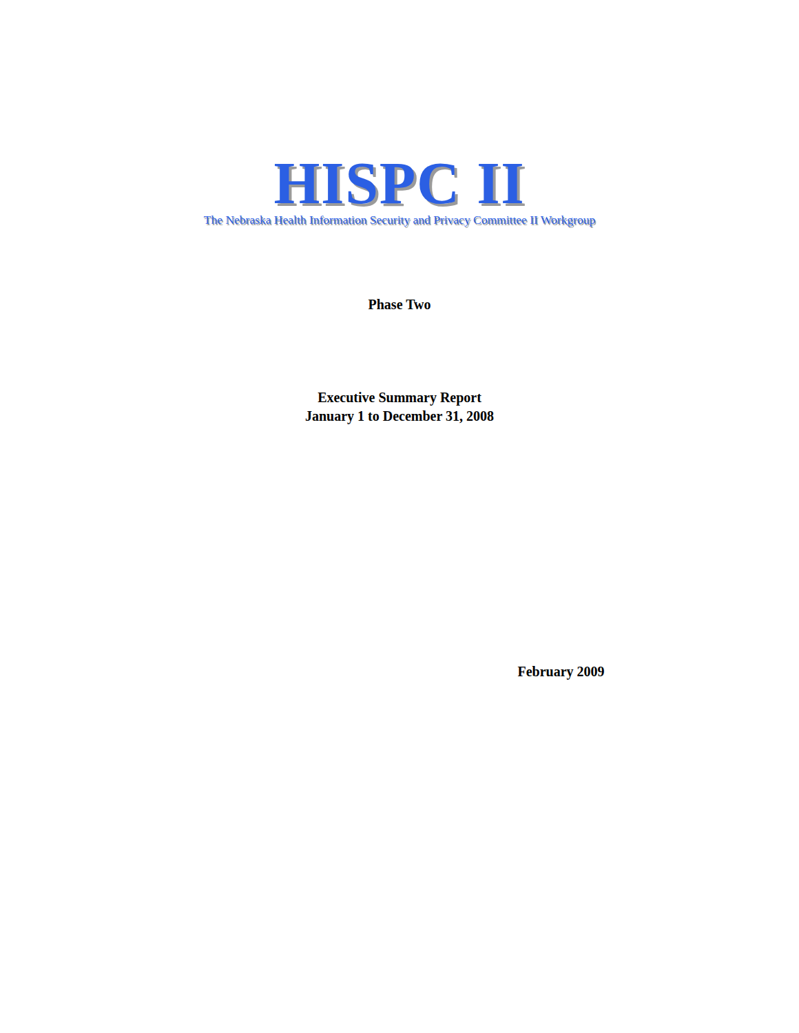HISPC II
The Nebraska Health Information Security and Privacy Committee II Workgroup
Phase Two
Executive Summary Report
January 1 to December 31, 2008
February 2009